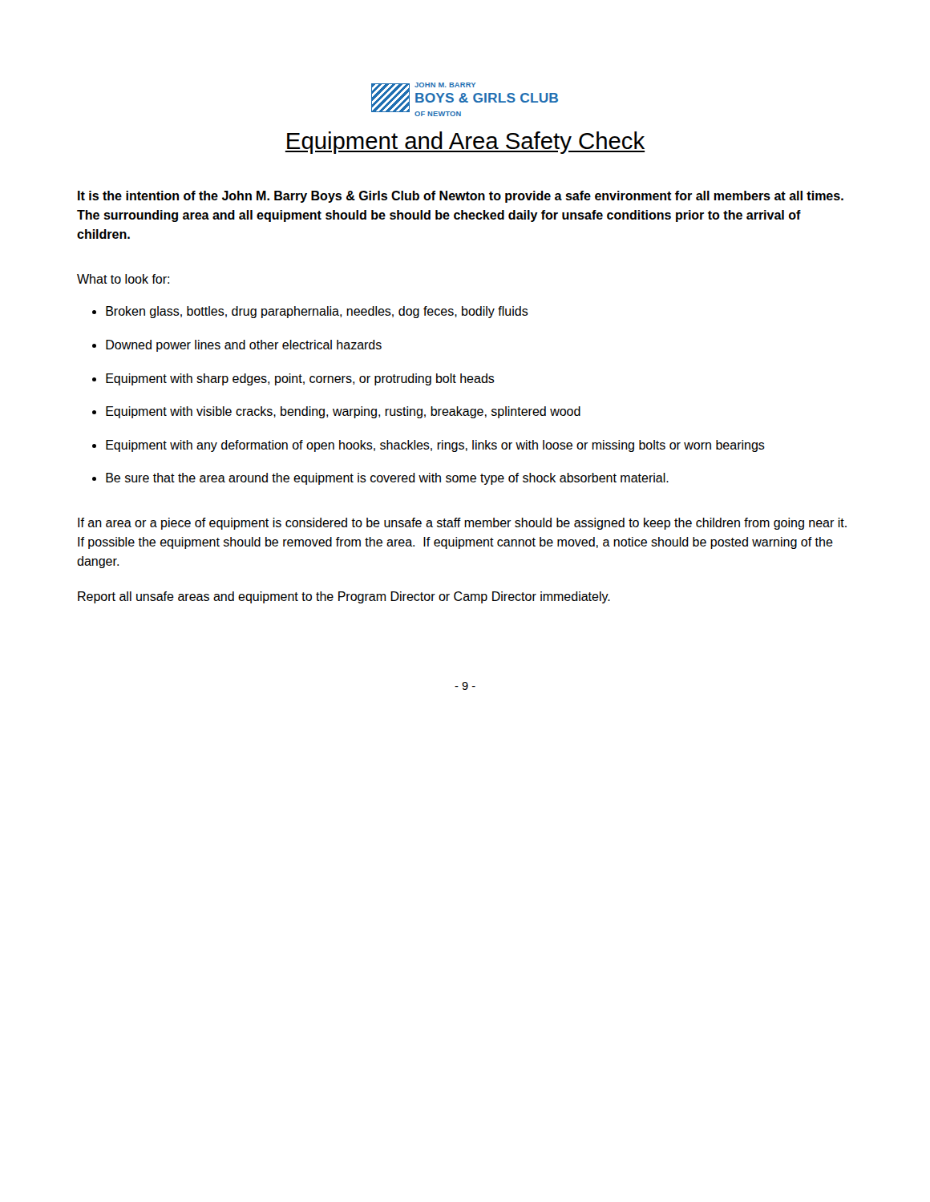JOHN M. BARRY
BOYS & GIRLS CLUB
OF NEWTON
Equipment and Area Safety Check
It is the intention of the John M. Barry Boys & Girls Club of Newton to provide a safe environment for all members at all times. The surrounding area and all equipment should be should be checked daily for unsafe conditions prior to the arrival of children.
What to look for:
Broken glass, bottles, drug paraphernalia, needles, dog feces, bodily fluids
Downed power lines and other electrical hazards
Equipment with sharp edges, point, corners, or protruding bolt heads
Equipment with visible cracks, bending, warping, rusting, breakage, splintered wood
Equipment with any deformation of open hooks, shackles, rings, links or with loose or missing bolts or worn bearings
Be sure that the area around the equipment is covered with some type of shock absorbent material.
If an area or a piece of equipment is considered to be unsafe a staff member should be assigned to keep the children from going near it. If possible the equipment should be removed from the area. If equipment cannot be moved, a notice should be posted warning of the danger.
Report all unsafe areas and equipment to the Program Director or Camp Director immediately.
- 9 -